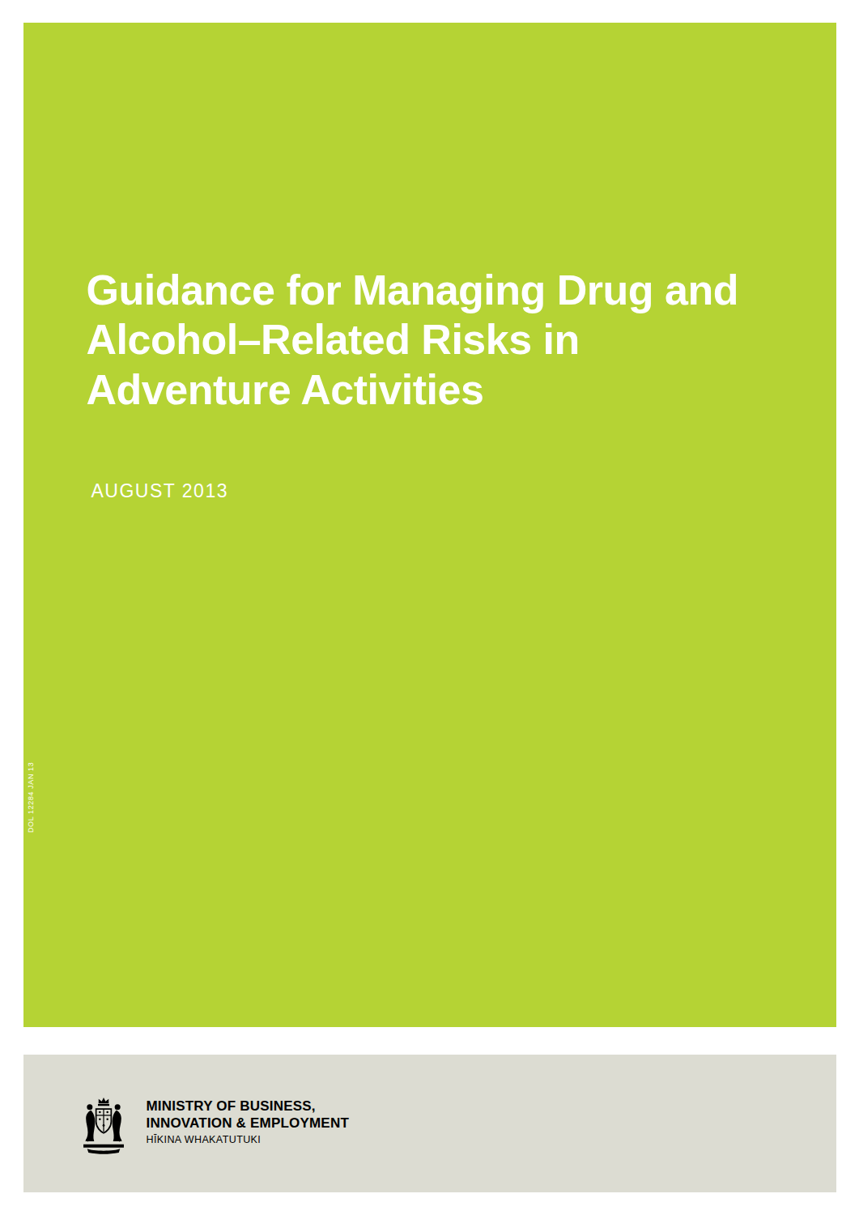Guidance for Managing Drug and Alcohol–Related Risks in Adventure Activities
AUGUST 2013
DOL 12284 JAN 13
MINISTRY OF BUSINESS,
INNOVATION & EMPLOYMENT
HĪKINA WHAKATUTUKI